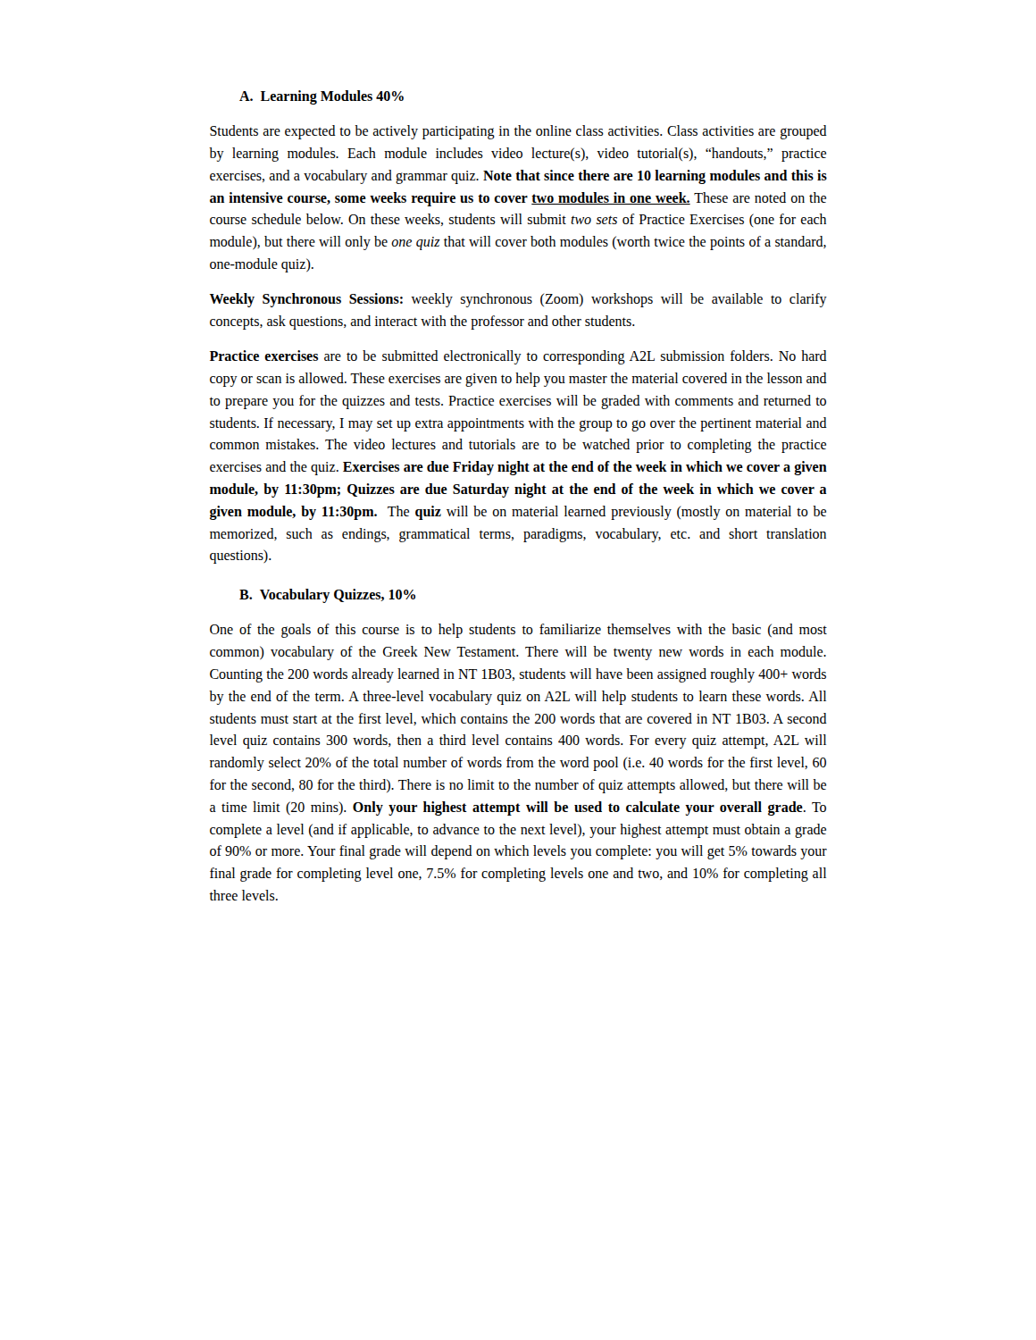A. Learning Modules 40%
Students are expected to be actively participating in the online class activities. Class activities are grouped by learning modules. Each module includes video lecture(s), video tutorial(s), “handouts,” practice exercises, and a vocabulary and grammar quiz. Note that since there are 10 learning modules and this is an intensive course, some weeks require us to cover two modules in one week. These are noted on the course schedule below. On these weeks, students will submit two sets of Practice Exercises (one for each module), but there will only be one quiz that will cover both modules (worth twice the points of a standard, one-module quiz).
Weekly Synchronous Sessions: weekly synchronous (Zoom) workshops will be available to clarify concepts, ask questions, and interact with the professor and other students.
Practice exercises are to be submitted electronically to corresponding A2L submission folders. No hard copy or scan is allowed. These exercises are given to help you master the material covered in the lesson and to prepare you for the quizzes and tests. Practice exercises will be graded with comments and returned to students. If necessary, I may set up extra appointments with the group to go over the pertinent material and common mistakes. The video lectures and tutorials are to be watched prior to completing the practice exercises and the quiz. Exercises are due Friday night at the end of the week in which we cover a given module, by 11:30pm; Quizzes are due Saturday night at the end of the week in which we cover a given module, by 11:30pm. The quiz will be on material learned previously (mostly on material to be memorized, such as endings, grammatical terms, paradigms, vocabulary, etc. and short translation questions).
B. Vocabulary Quizzes, 10%
One of the goals of this course is to help students to familiarize themselves with the basic (and most common) vocabulary of the Greek New Testament. There will be twenty new words in each module. Counting the 200 words already learned in NT 1B03, students will have been assigned roughly 400+ words by the end of the term. A three-level vocabulary quiz on A2L will help students to learn these words. All students must start at the first level, which contains the 200 words that are covered in NT 1B03. A second level quiz contains 300 words, then a third level contains 400 words. For every quiz attempt, A2L will randomly select 20% of the total number of words from the word pool (i.e. 40 words for the first level, 60 for the second, 80 for the third). There is no limit to the number of quiz attempts allowed, but there will be a time limit (20 mins). Only your highest attempt will be used to calculate your overall grade. To complete a level (and if applicable, to advance to the next level), your highest attempt must obtain a grade of 90% or more. Your final grade will depend on which levels you complete: you will get 5% towards your final grade for completing level one, 7.5% for completing levels one and two, and 10% for completing all three levels.